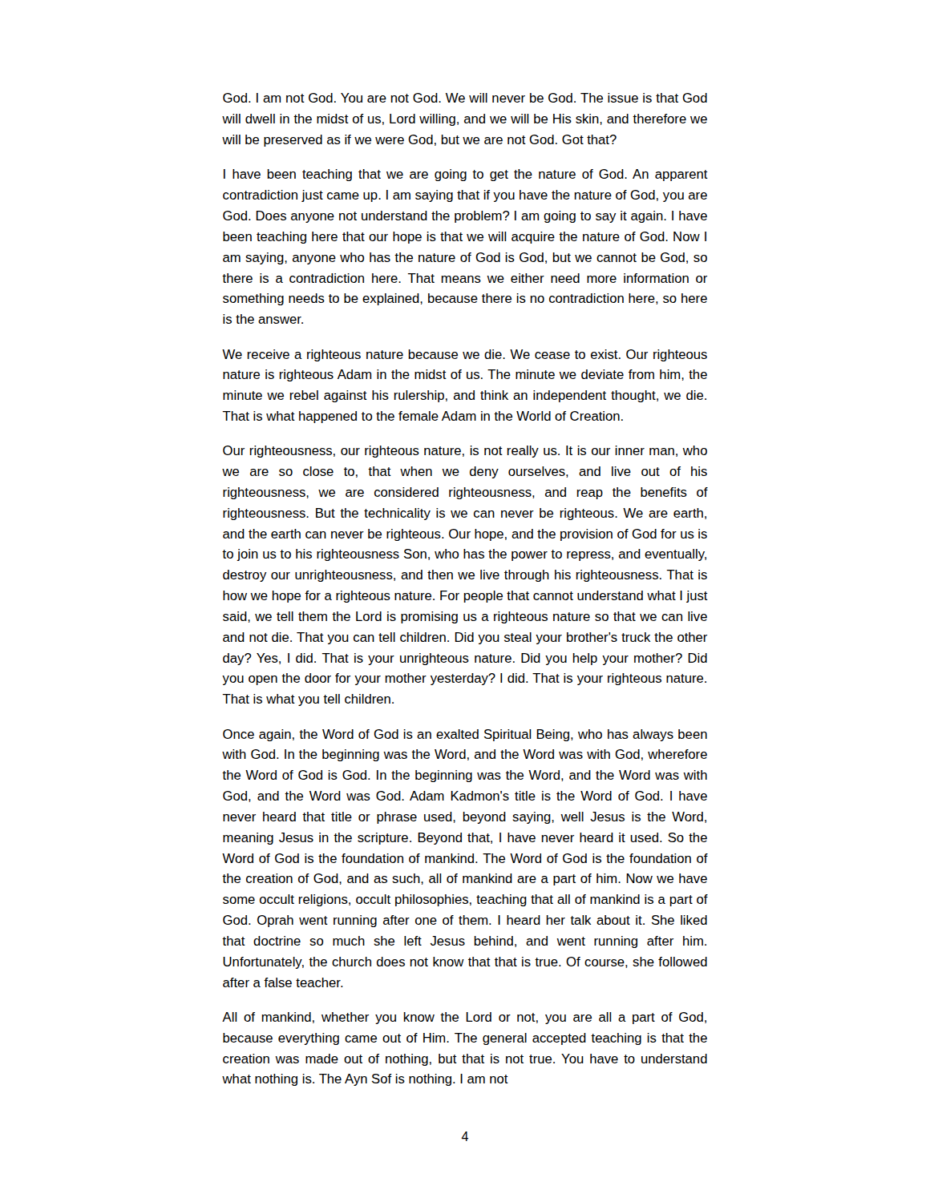God. I am not God. You are not God. We will never be God. The issue is that God will dwell in the midst of us, Lord willing, and we will be His skin, and therefore we will be preserved as if we were God, but we are not God. Got that?
I have been teaching that we are going to get the nature of God. An apparent contradiction just came up. I am saying that if you have the nature of God, you are God. Does anyone not understand the problem? I am going to say it again. I have been teaching here that our hope is that we will acquire the nature of God. Now I am saying, anyone who has the nature of God is God, but we cannot be God, so there is a contradiction here. That means we either need more information or something needs to be explained, because there is no contradiction here, so here is the answer.
We receive a righteous nature because we die. We cease to exist. Our righteous nature is righteous Adam in the midst of us. The minute we deviate from him, the minute we rebel against his rulership, and think an independent thought, we die. That is what happened to the female Adam in the World of Creation.
Our righteousness, our righteous nature, is not really us. It is our inner man, who we are so close to, that when we deny ourselves, and live out of his righteousness, we are considered righteousness, and reap the benefits of righteousness. But the technicality is we can never be righteous. We are earth, and the earth can never be righteous. Our hope, and the provision of God for us is to join us to his righteousness Son, who has the power to repress, and eventually, destroy our unrighteousness, and then we live through his righteousness. That is how we hope for a righteous nature. For people that cannot understand what I just said, we tell them the Lord is promising us a righteous nature so that we can live and not die. That you can tell children. Did you steal your brother's truck the other day? Yes, I did. That is your unrighteous nature. Did you help your mother? Did you open the door for your mother yesterday? I did. That is your righteous nature. That is what you tell children.
Once again, the Word of God is an exalted Spiritual Being, who has always been with God. In the beginning was the Word, and the Word was with God, wherefore the Word of God is God. In the beginning was the Word, and the Word was with God, and the Word was God. Adam Kadmon's title is the Word of God. I have never heard that title or phrase used, beyond saying, well Jesus is the Word, meaning Jesus in the scripture. Beyond that, I have never heard it used. So the Word of God is the foundation of mankind. The Word of God is the foundation of the creation of God, and as such, all of mankind are a part of him. Now we have some occult religions, occult philosophies, teaching that all of mankind is a part of God. Oprah went running after one of them. I heard her talk about it. She liked that doctrine so much she left Jesus behind, and went running after him. Unfortunately, the church does not know that that is true. Of course, she followed after a false teacher.
All of mankind, whether you know the Lord or not, you are all a part of God, because everything came out of Him. The general accepted teaching is that the creation was made out of nothing, but that is not true. You have to understand what nothing is. The Ayn Sof is nothing. I am not
4